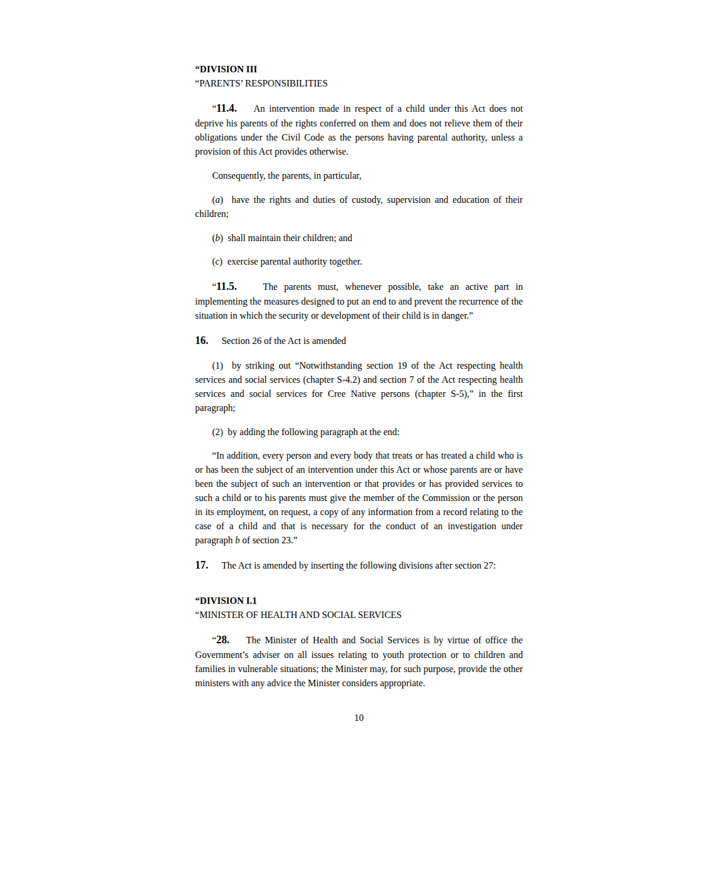“DIVISION III
“PARENTS’ RESPONSIBILITIES
“11.4. An intervention made in respect of a child under this Act does not deprive his parents of the rights conferred on them and does not relieve them of their obligations under the Civil Code as the persons having parental authority, unless a provision of this Act provides otherwise.
Consequently, the parents, in particular,
(a) have the rights and duties of custody, supervision and education of their children;
(b) shall maintain their children; and
(c) exercise parental authority together.
“11.5. The parents must, whenever possible, take an active part in implementing the measures designed to put an end to and prevent the recurrence of the situation in which the security or development of their child is in danger.”
16. Section 26 of the Act is amended
(1) by striking out “Notwithstanding section 19 of the Act respecting health services and social services (chapter S-4.2) and section 7 of the Act respecting health services and social services for Cree Native persons (chapter S-5),” in the first paragraph;
(2) by adding the following paragraph at the end:
“In addition, every person and every body that treats or has treated a child who is or has been the subject of an intervention under this Act or whose parents are or have been the subject of such an intervention or that provides or has provided services to such a child or to his parents must give the member of the Commission or the person in its employment, on request, a copy of any information from a record relating to the case of a child and that is necessary for the conduct of an investigation under paragraph b of section 23.”
17. The Act is amended by inserting the following divisions after section 27:
“DIVISION I.1
“MINISTER OF HEALTH AND SOCIAL SERVICES
“28. The Minister of Health and Social Services is by virtue of office the Government’s adviser on all issues relating to youth protection or to children and families in vulnerable situations; the Minister may, for such purpose, provide the other ministers with any advice the Minister considers appropriate.
10